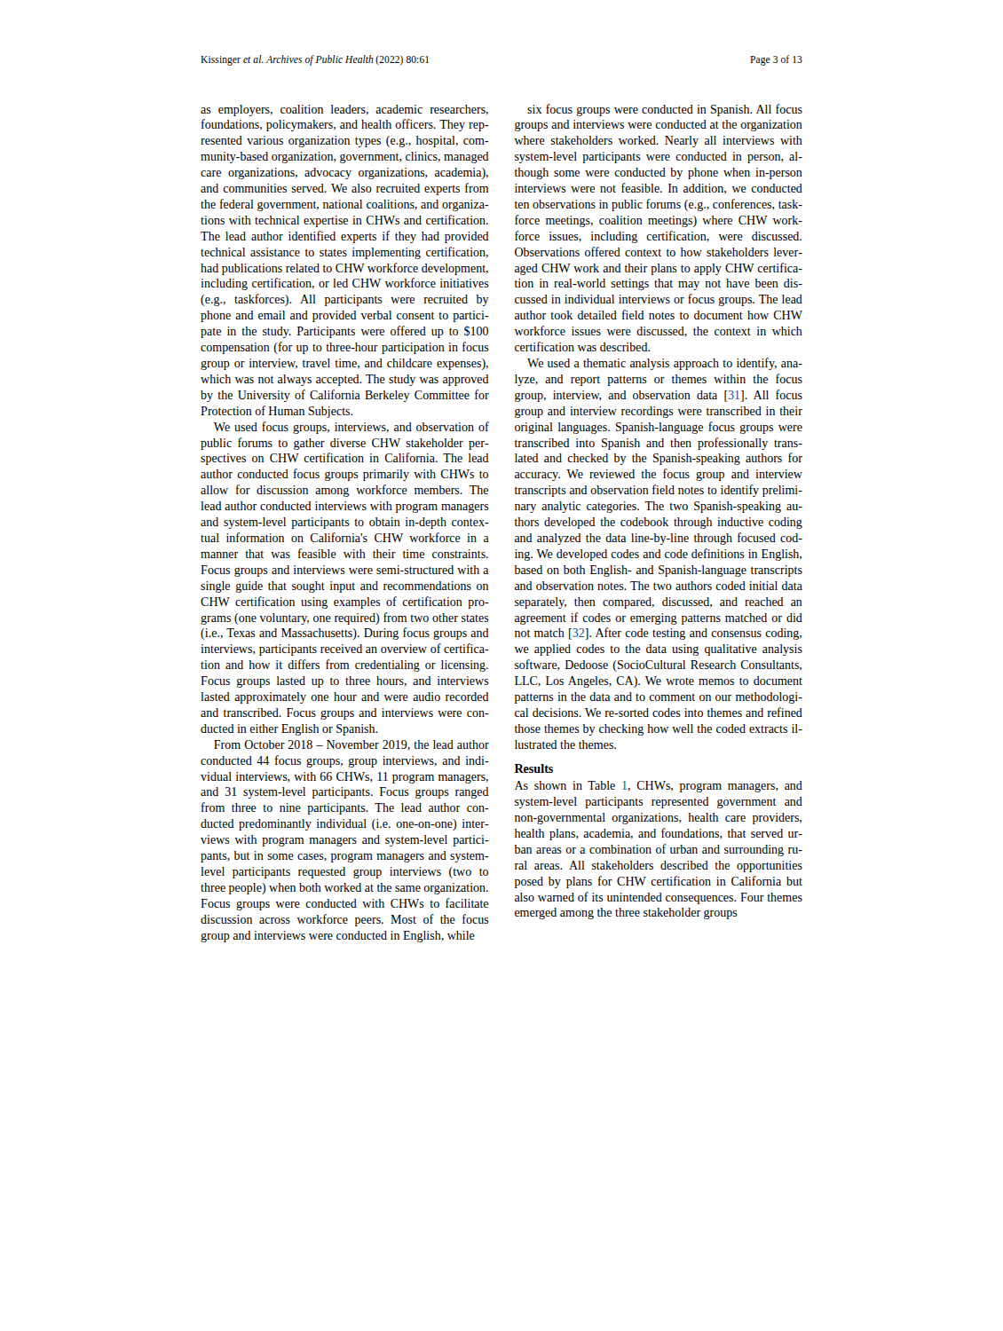Kissinger et al. Archives of Public Health(2022) 80:61
Page 3 of 13
as employers, coalition leaders, academic researchers, foundations, policymakers, and health officers. They represented various organization types (e.g., hospital, community-based organization, government, clinics, managed care organizations, advocacy organizations, academia), and communities served. We also recruited experts from the federal government, national coalitions, and organizations with technical expertise in CHWs and certification. The lead author identified experts if they had provided technical assistance to states implementing certification, had publications related to CHW workforce development, including certification, or led CHW workforce initiatives (e.g., taskforces). All participants were recruited by phone and email and provided verbal consent to participate in the study. Participants were offered up to $100 compensation (for up to three-hour participation in focus group or interview, travel time, and childcare expenses), which was not always accepted. The study was approved by the University of California Berkeley Committee for Protection of Human Subjects.
We used focus groups, interviews, and observation of public forums to gather diverse CHW stakeholder perspectives on CHW certification in California. The lead author conducted focus groups primarily with CHWs to allow for discussion among workforce members. The lead author conducted interviews with program managers and system-level participants to obtain in-depth contextual information on California's CHW workforce in a manner that was feasible with their time constraints. Focus groups and interviews were semi-structured with a single guide that sought input and recommendations on CHW certification using examples of certification programs (one voluntary, one required) from two other states (i.e., Texas and Massachusetts). During focus groups and interviews, participants received an overview of certification and how it differs from credentialing or licensing. Focus groups lasted up to three hours, and interviews lasted approximately one hour and were audio recorded and transcribed. Focus groups and interviews were conducted in either English or Spanish.
From October 2018 – November 2019, the lead author conducted 44 focus groups, group interviews, and individual interviews, with 66 CHWs, 11 program managers, and 31 system-level participants. Focus groups ranged from three to nine participants. The lead author conducted predominantly individual (i.e. one-on-one) interviews with program managers and system-level participants, but in some cases, program managers and system-level participants requested group interviews (two to three people) when both worked at the same organization. Focus groups were conducted with CHWs to facilitate discussion across workforce peers. Most of the focus group and interviews were conducted in English, while
six focus groups were conducted in Spanish. All focus groups and interviews were conducted at the organization where stakeholders worked. Nearly all interviews with system-level participants were conducted in person, although some were conducted by phone when in-person interviews were not feasible. In addition, we conducted ten observations in public forums (e.g., conferences, taskforce meetings, coalition meetings) where CHW workforce issues, including certification, were discussed. Observations offered context to how stakeholders leveraged CHW work and their plans to apply CHW certification in real-world settings that may not have been discussed in individual interviews or focus groups. The lead author took detailed field notes to document how CHW workforce issues were discussed, the context in which certification was described.
We used a thematic analysis approach to identify, analyze, and report patterns or themes within the focus group, interview, and observation data [31]. All focus group and interview recordings were transcribed in their original languages. Spanish-language focus groups were transcribed into Spanish and then professionally translated and checked by the Spanish-speaking authors for accuracy. We reviewed the focus group and interview transcripts and observation field notes to identify preliminary analytic categories. The two Spanish-speaking authors developed the codebook through inductive coding and analyzed the data line-by-line through focused coding. We developed codes and code definitions in English, based on both English- and Spanish-language transcripts and observation notes. The two authors coded initial data separately, then compared, discussed, and reached an agreement if codes or emerging patterns matched or did not match [32]. After code testing and consensus coding, we applied codes to the data using qualitative analysis software, Dedoose (SocioCultural Research Consultants, LLC, Los Angeles, CA). We wrote memos to document patterns in the data and to comment on our methodological decisions. We re-sorted codes into themes and refined those themes by checking how well the coded extracts illustrated the themes.
Results
As shown in Table 1, CHWs, program managers, and system-level participants represented government and non-governmental organizations, health care providers, health plans, academia, and foundations, that served urban areas or a combination of urban and surrounding rural areas. All stakeholders described the opportunities posed by plans for CHW certification in California but also warned of its unintended consequences. Four themes emerged among the three stakeholder groups